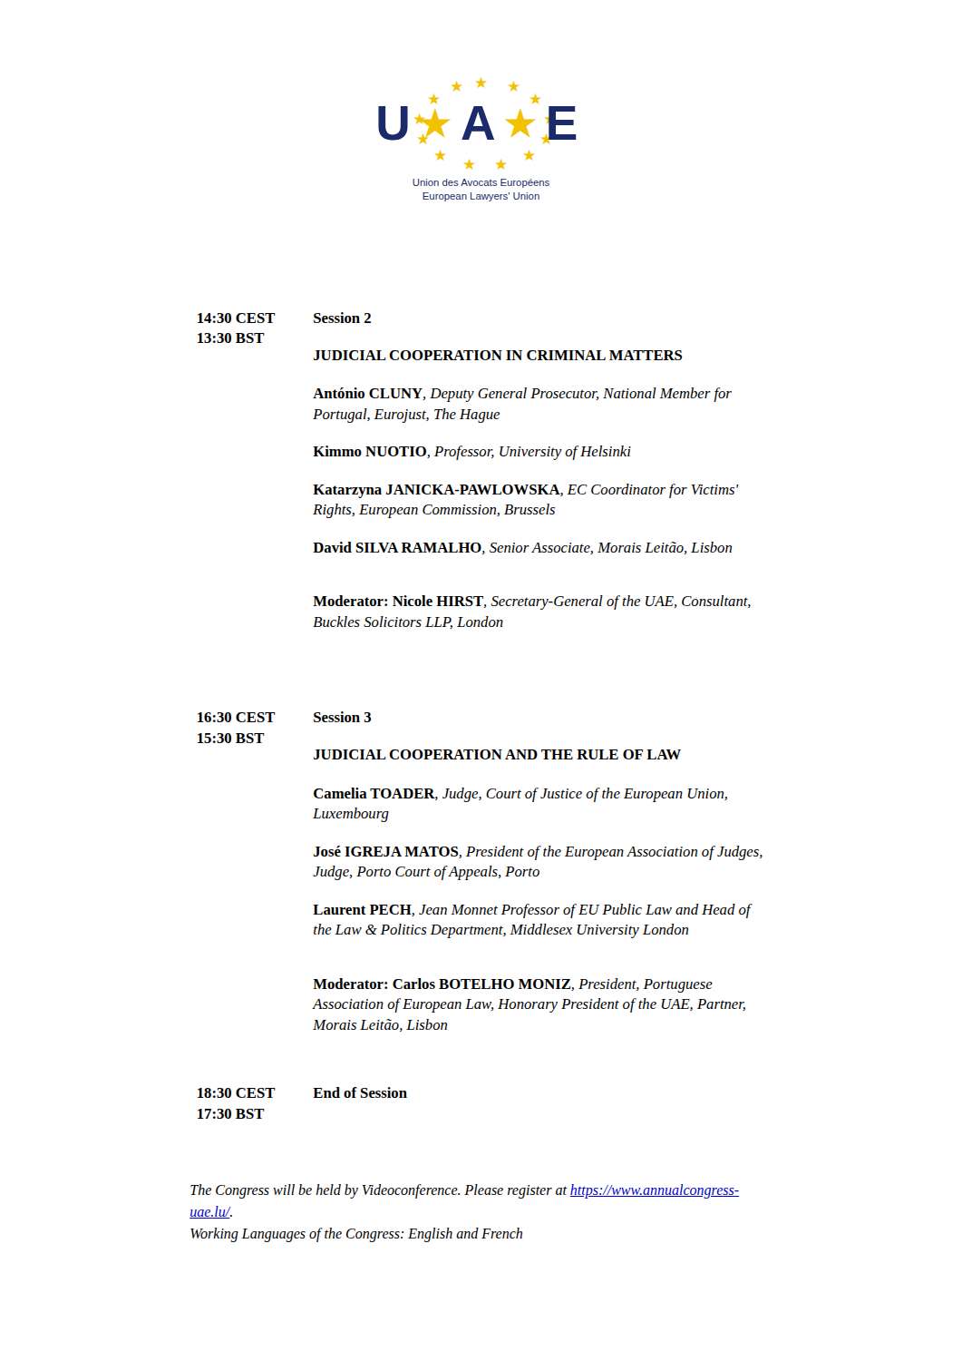★ ★ ★ ★ ★ ★ ★ ★ ★ ★ ★ ★ ★ U★A★E
Union des Avocats Européens
European Lawyers' Union
14:30 CEST 13:30 BST
Session 2
Judicial cooperation in criminal matters
António CLUNY, Deputy General Prosecutor, National Member for Portugal, Eurojust, The Hague
Kimmo NUOTIO, Professor, University of Helsinki
Katarzyna JANICKA-PAWLOWSKA, EC Coordinator for Victims' Rights, European Commission, Brussels
David SILVA RAMALHO, Senior Associate, Morais Leitão, Lisbon
Moderator: Nicole HIRST, Secretary-General of the UAE, Consultant, Buckles Solicitors LLP, London
16:30 CEST 15:30 BST
Session 3
Judicial cooperation and the rule of law
Camelia TOADER, Judge, Court of Justice of the European Union, Luxembourg
José IGREJA MATOS, President of the European Association of Judges, Judge, Porto Court of Appeals, Porto
Laurent PECH, Jean Monnet Professor of EU Public Law and Head of the Law & Politics Department, Middlesex University London
Moderator: Carlos BOTELHO MONIZ, President, Portuguese Association of European Law, Honorary President of the UAE, Partner, Morais Leitão, Lisbon
18:30 CEST 17:30 BST
End of Session
The Congress will be held by Videoconference. Please register at https://www.annualcongress-uae.lu/.
Working Languages of the Congress: English and French